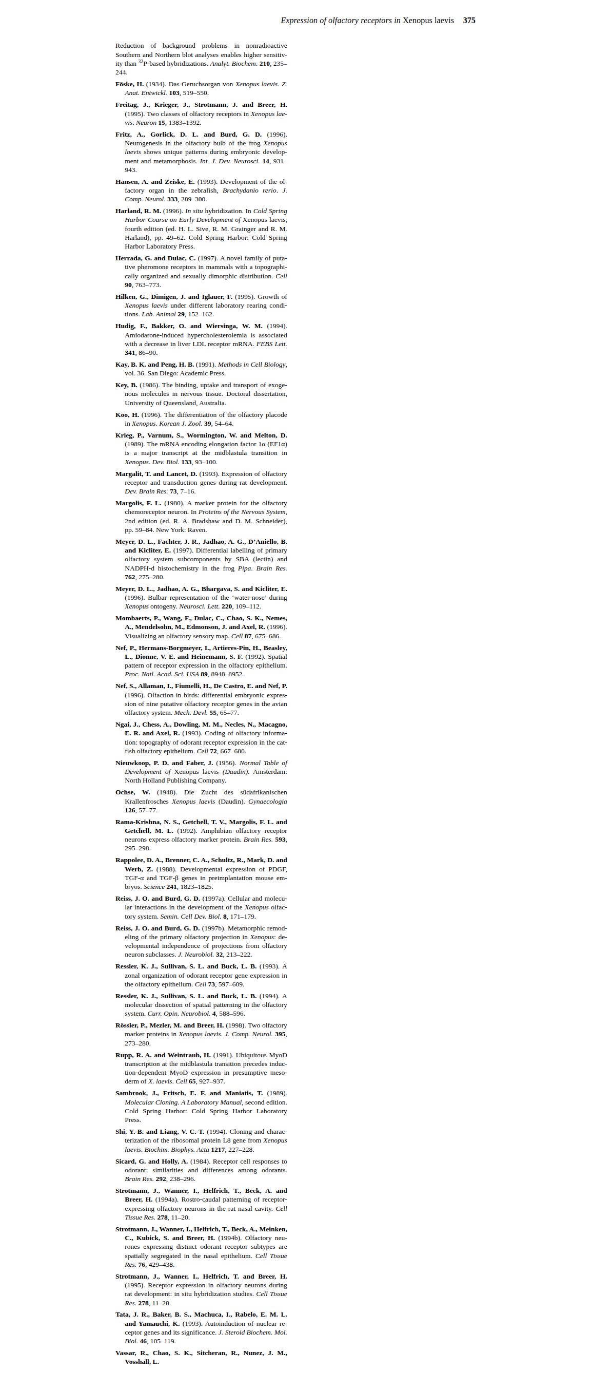Expression of olfactory receptors in Xenopus laevis 375
Reduction of background problems in nonradioactive Southern and Northern blot analyses enables higher sensitivity than 32P-based hybridizations. Analyt. Biochem. 210, 235–244.
Föske, H. (1934). Das Geruchsorgan von Xenopus laevis. Z. Anat. Entwickl. 103, 519–550.
Freitag, J., Krieger, J., Strotmann, J. and Breer, H. (1995). Two classes of olfactory receptors in Xenopus laevis. Neuron 15, 1383–1392.
Fritz, A., Gorlick, D. L. and Burd, G. D. (1996). Neurogenesis in the olfactory bulb of the frog Xenopus laevis shows unique patterns during embryonic development and metamorphosis. Int. J. Dev. Neurosci. 14, 931–943.
Hansen, A. and Zeiske, E. (1993). Development of the olfactory organ in the zebrafish, Brachydanio rerio. J. Comp. Neurol. 333, 289–300.
Harland, R. M. (1996). In situ hybridization. In Cold Spring Harbor Course on Early Development of Xenopus laevis, fourth edition (ed. H. L. Sive, R. M. Grainger and R. M. Harland), pp. 49–62. Cold Spring Harbor: Cold Spring Harbor Laboratory Press.
Herrada, G. and Dulac, C. (1997). A novel family of putative pheromone receptors in mammals with a topographically organized and sexually dimorphic distribution. Cell 90, 763–773.
Hilken, G., Dimigen, J. and Iglauer, F. (1995). Growth of Xenopus laevis under different laboratory rearing conditions. Lab. Animal 29, 152–162.
Hudig, F., Bakker, O. and Wiersinga, W. M. (1994). Amiodarone-induced hypercholesterolemia is associated with a decrease in liver LDL receptor mRNA. FEBS Lett. 341, 86–90.
Kay, B. K. and Peng, H. B. (1991). Methods in Cell Biology, vol. 36. San Diego: Academic Press.
Key, B. (1986). The binding, uptake and transport of exogenous molecules in nervous tissue. Doctoral dissertation, University of Queensland, Australia.
Koo, H. (1996). The differentiation of the olfactory placode in Xenopus. Korean J. Zool. 39, 54–64.
Krieg, P., Varnum, S., Wormington, W. and Melton, D. (1989). The mRNA encoding elongation factor 1α (EF1α) is a major transcript at the midblastula transition in Xenopus. Dev. Biol. 133, 93–100.
Margalit, T. and Lancet, D. (1993). Expression of olfactory receptor and transduction genes during rat development. Dev. Brain Res. 73, 7–16.
Margolis, F. L. (1980). A marker protein for the olfactory chemoreceptor neuron. In Proteins of the Nervous System, 2nd edition (ed. R. A. Bradshaw and D. M. Schneider), pp. 59–84. New York: Raven.
Meyer, D. L., Fachter, J. R., Jadhao, A. G., D’Aniello, B. and Kicliter, E. (1997). Differential labelling of primary olfactory system subcomponents by SBA (lectin) and NADPH-d histochemistry in the frog Pipa. Brain Res. 762, 275–280.
Meyer, D. L., Jadhao, A. G., Bhargava, S. and Kicliter, E. (1996). Bulbar representation of the ‘water-nose’ during Xenopus ontogeny. Neurosci. Lett. 220, 109–112.
Mombaerts, P., Wang, F., Dulac, C., Chao, S. K., Nemes, A., Mendelsohn, M., Edmonson, J. and Axel, R. (1996). Visualizing an olfactory sensory map. Cell 87, 675–686.
Nef, P., Hermans-Borgmeyer, I., Artieres-Pin, H., Beasley, L., Dionne, V. E. and Heinemann, S. F. (1992). Spatial pattern of receptor expression in the olfactory epithelium. Proc. Natl. Acad. Sci. USA 89, 8948–8952.
Nef, S., Allaman, I., Fiumelli, H., De Castro, E. and Nef, P. (1996). Olfaction in birds: differential embryonic expression of nine putative olfactory receptor genes in the avian olfactory system. Mech. Devl. 55, 65–77.
Ngai, J., Chess, A., Dowling, M. M., Necles, N., Macagno, E. R. and Axel, R. (1993). Coding of olfactory information: topography of odorant receptor expression in the catfish olfactory epithelium. Cell 72, 667–680.
Nieuwkoop, P. D. and Faber, J. (1956). Normal Table of Development of Xenopus laevis (Daudin). Amsterdam: North Holland Publishing Company.
Ochse, W. (1948). Die Zucht des südafrikanischen Krallenfrosches Xenopus laevis (Daudin). Gynaecologia 126, 57–77.
Rama-Krishna, N. S., Getchell, T. V., Margolis, F. L. and Getchell, M. L. (1992). Amphibian olfactory receptor neurons express olfactory marker protein. Brain Res. 593, 295–298.
Rappolee, D. A., Brenner, C. A., Schultz, R., Mark, D. and Werb, Z. (1988). Developmental expression of PDGF, TGF-α and TGF-β genes in preimplantation mouse embryos. Science 241, 1823–1825.
Reiss, J. O. and Burd, G. D. (1997a). Cellular and molecular interactions in the development of the Xenopus olfactory system. Semin. Cell Dev. Biol. 8, 171–179.
Reiss, J. O. and Burd, G. D. (1997b). Metamorphic remodeling of the primary olfactory projection in Xenopus: developmental independence of projections from olfactory neuron subclasses. J. Neurobiol. 32, 213–222.
Ressler, K. J., Sullivan, S. L. and Buck, L. B. (1993). A zonal organization of odorant receptor gene expression in the olfactory epithelium. Cell 73, 597–609.
Ressler, K. J., Sullivan, S. L. and Buck, L. B. (1994). A molecular dissection of spatial patterning in the olfactory system. Curr. Opin. Neurobiol. 4, 588–596.
Rössler, P., Mezler, M. and Breer, H. (1998). Two olfactory marker proteins in Xenopus laevis. J. Comp. Neurol. 395, 273–280.
Rupp, R. A. and Weintraub, H. (1991). Ubiquitous MyoD transcription at the midblastula transition precedes induction-dependent MyoD expression in presumptive mesoderm of X. laevis. Cell 65, 927–937.
Sambrook, J., Fritsch, E. F. and Maniatis, T. (1989). Molecular Cloning. A Laboratory Manual, second edition. Cold Spring Harbor: Cold Spring Harbor Laboratory Press.
Shi, Y.-B. and Liang, V. C.-T. (1994). Cloning and characterization of the ribosomal protein L8 gene from Xenopus laevis. Biochim. Biophys. Acta 1217, 227–228.
Sicard, G. and Holly, A. (1984). Receptor cell responses to odorant: similarities and differences among odorants. Brain Res. 292, 238–296.
Strotmann, J., Wanner, I., Helfrich, T., Beck, A. and Breer, H. (1994a). Rostro-caudal patterning of receptor-expressing olfactory neurons in the rat nasal cavity. Cell Tissue Res. 278, 11–20.
Strotmann, J., Wanner, I., Helfrich, T., Beck, A., Meinken, C., Kubick, S. and Breer, H. (1994b). Olfactory neurones expressing distinct odorant receptor subtypes are spatially segregated in the nasal epithelium. Cell Tissue Res. 76, 429–438.
Strotmann, J., Wanner, I., Helfrich, T. and Breer, H. (1995). Receptor expression in olfactory neurons during rat development: in situ hybridization studies. Cell Tissue Res. 278, 11–20.
Tata, J. R., Baker, B. S., Machuca, I., Rabelo, E. M. L. and Yamauchi, K. (1993). Autoinduction of nuclear receptor genes and its significance. J. Steroid Biochem. Mol. Biol. 46, 105–119.
Vassar, R., Chao, S. K., Sitcheran, R., Nunez, J. M., Vosshall, L.